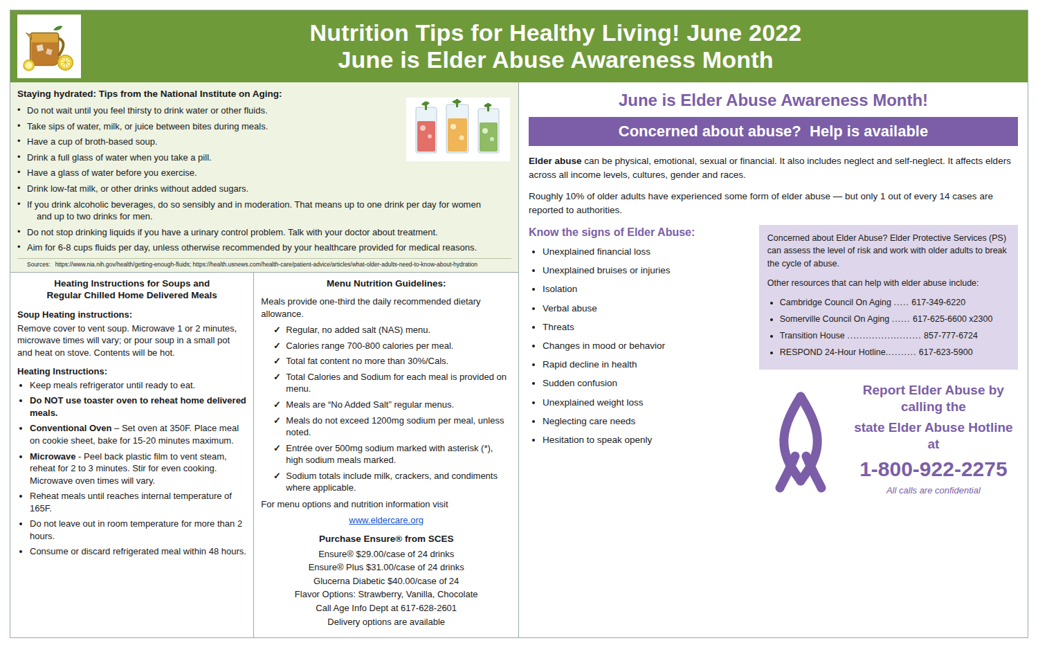Nutrition Tips for Healthy Living! June 2022
June is Elder Abuse Awareness Month
Staying hydrated: Tips from the National Institute on Aging:
Do not wait until you feel thirsty to drink water or other fluids.
Take sips of water, milk, or juice between bites during meals.
Have a cup of broth-based soup.
Drink a full glass of water when you take a pill.
Have a glass of water before you exercise.
Drink low-fat milk, or other drinks without added sugars.
If you drink alcoholic beverages, do so sensibly and in moderation. That means up to one drink per day for women and up to two drinks for men.
Do not stop drinking liquids if you have a urinary control problem. Talk with your doctor about treatment.
Aim for 6-8 cups fluids per day, unless otherwise recommended by your healthcare provided for medical reasons.
Sources: https://www.nia.nih.gov/health/getting-enough-fluids; https://health.usnews.com/health-care/patient-advice/articles/what-older-adults-need-to-know-about-hydration
Heating Instructions for Soups and
Regular Chilled Home Delivered Meals
Soup Heating instructions:
Remove cover to vent soup. Microwave 1 or 2 minutes, microwave times will vary; or pour soup in a small pot and heat on stove. Contents will be hot.
Heating Instructions:
Keep meals refrigerator until ready to eat.
Do NOT use toaster oven to reheat home delivered meals.
Conventional Oven – Set oven at 350F. Place meal on cookie sheet, bake for 15-20 minutes maximum.
Microwave - Peel back plastic film to vent steam, reheat for 2 to 3 minutes. Stir for even cooking. Microwave oven times will vary.
Reheat meals until reaches internal temperature of 165F.
Do not leave out in room temperature for more than 2 hours.
Consume or discard refrigerated meal within 48 hours.
Menu Nutrition Guidelines:
Meals provide one-third the daily recommended dietary allowance.
Regular, no added salt (NAS) menu.
Calories range 700-800 calories per meal.
Total fat content no more than 30%/Cals.
Total Calories and Sodium for each meal is provided on menu.
Meals are “No Added Salt” regular menus.
Meals do not exceed 1200mg sodium per meal, unless noted.
Entrée over 500mg sodium marked with asterisk (*), high sodium meals marked.
Sodium totals include milk, crackers, and condiments where applicable.
For menu options and nutrition information visit
www.eldercare.org
Purchase Ensure® from SCES
Ensure® $29.00/case of 24 drinks
Ensure® Plus $31.00/case of 24 drinks
Glucerna Diabetic $40.00/case of 24
Flavor Options: Strawberry, Vanilla, Chocolate
Call Age Info Dept at 617-628-2601
Delivery options are available
June is Elder Abuse Awareness Month!
Concerned about abuse? Help is available
Elder abuse can be physical, emotional, sexual or financial. It also includes neglect and self-neglect. It affects elders across all income levels, cultures, gender and races.
Roughly 10% of older adults have experienced some form of elder abuse — but only 1 out of every 14 cases are reported to authorities.
Know the signs of Elder Abuse:
Unexplained financial loss
Unexplained bruises or injuries
Isolation
Verbal abuse
Threats
Changes in mood or behavior
Rapid decline in health
Sudden confusion
Unexplained weight loss
Neglecting care needs
Hesitation to speak openly
Concerned about Elder Abuse? Elder Protective Services (PS) can assess the level of risk and work with older adults to break the cycle of abuse.
Other resources that can help with elder abuse include:
Cambridge Council On Aging ..... 617-349-6220
Somerville Council On Aging ...... 617-625-6600 x2300
Transition House ........................ 857-777-6724
RESPOND 24-Hour Hotline.......... 617-623-5900
Report Elder Abuse by calling the
state Elder Abuse Hotline at
1-800-922-2275
All calls are confidential